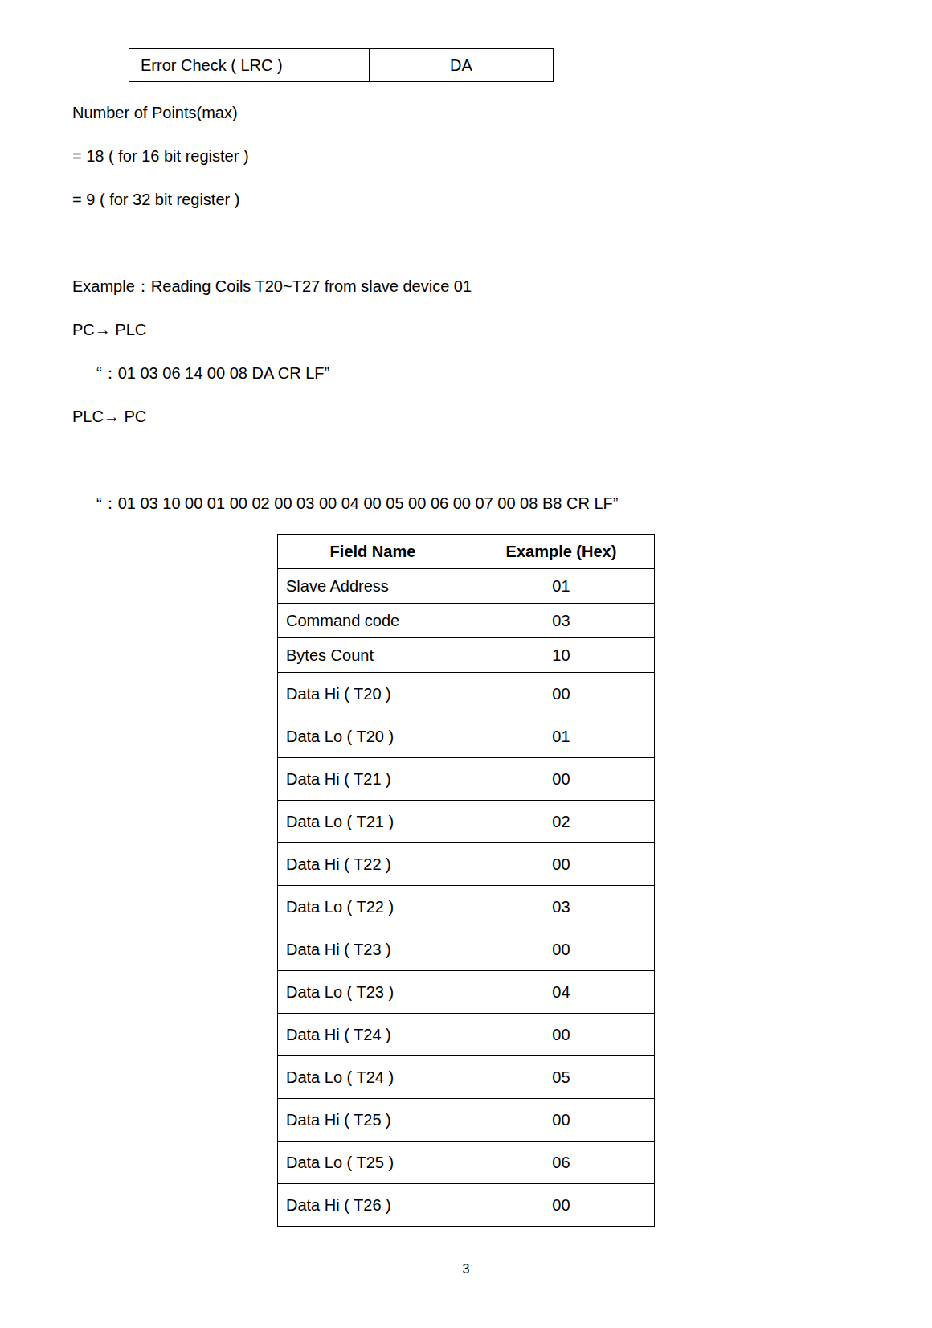| Error Check ( LRC ) | DA |
Number of Points(max)
= 18 ( for 16 bit register )
= 9 ( for 32 bit register )
Example：Reading Coils T20~T27 from slave device 01
PC→ PLC
“：01 03 06 14 00 08 DA CR LF”
PLC→ PC
“：01 03 10 00 01 00 02 00 03 00 04 00 05 00 06 00 07 00 08 B8 CR LF”
| Field Name | Example (Hex) |
| --- | --- |
| Slave Address | 01 |
| Command code | 03 |
| Bytes Count | 10 |
| Data Hi ( T20 ) | 00 |
| Data Lo ( T20 ) | 01 |
| Data Hi ( T21 ) | 00 |
| Data Lo ( T21 ) | 02 |
| Data Hi ( T22 ) | 00 |
| Data Lo ( T22 ) | 03 |
| Data Hi ( T23 ) | 00 |
| Data Lo ( T23 ) | 04 |
| Data Hi ( T24 ) | 00 |
| Data Lo ( T24 ) | 05 |
| Data Hi ( T25 ) | 00 |
| Data Lo ( T25 ) | 06 |
| Data Hi ( T26 ) | 00 |
3